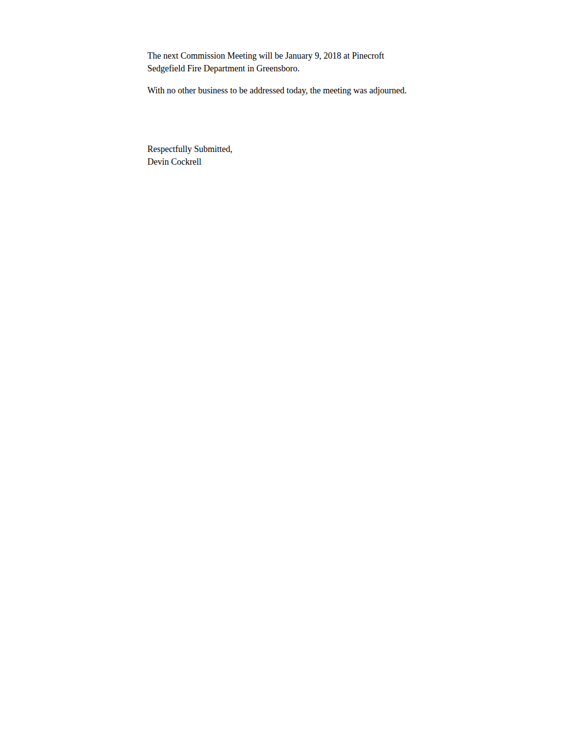The next Commission Meeting will be January 9, 2018 at Pinecroft Sedgefield Fire Department in Greensboro.
With no other business to be addressed today, the meeting was adjourned.
Respectfully Submitted,
Devin Cockrell